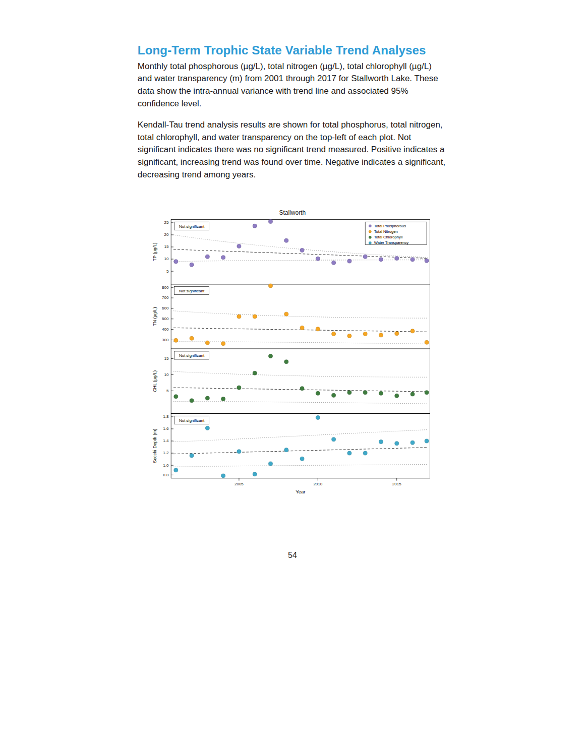Long-Term Trophic State Variable Trend Analyses
Monthly total phosphorous (µg/L), total nitrogen (µg/L), total chlorophyll (µg/L) and water transparency (m) from 2001 through 2017 for Stallworth Lake. These data show the intra-annual variance with trend line and associated 95% confidence level.
Kendall-Tau trend analysis results are shown for total phosphorus, total nitrogen, total chlorophyll, and water transparency on the top-left of each plot. Not significant indicates there was no significant trend measured. Positive indicates a significant, increasing trend was found over time. Negative indicates a significant, decreasing trend among years.
Figure: Four stacked scatter plots for Stallworth Lake showing annual values of total phosphorus, total nitrogen, total chlorophyll, and Secchi depth from 2001 to 2017. Each panel is labeled "Not significant" and includes a dashed trend line with dotted 95% confidence bounds.
Stallworth Stallworth 25 20 15 10 5 TP (µg/L) Not significant Total Phosphorous Total Nitrogen Total Chlorophyll Water Transparency 800 700 600 500 400 300 TN (µg/L) Not significant 15 10 5 CHL (µg/L) Not significant 1.8 1.6 1.4 1.2 1.0 0.8 Secchi Depth (m) Not significant 2005 2010 2015 Year
54